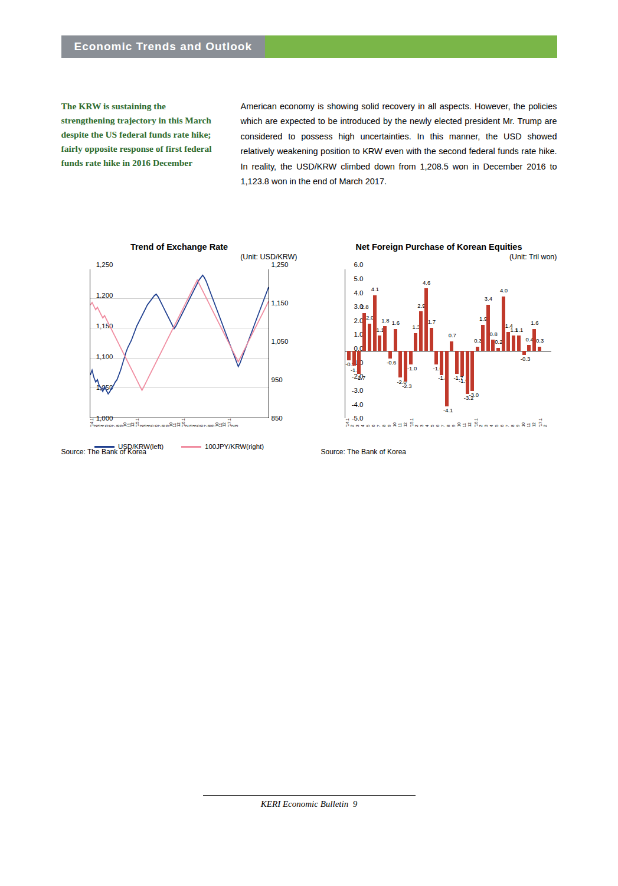Economic Trends and Outlook
The KRW is sustaining the strengthening trajectory in this March despite the US federal funds rate hike; fairly opposite response of first federal funds rate hike in 2016 December
American economy is showing solid recovery in all aspects. However, the policies which are expected to be introduced by the newly elected president Mr. Trump are considered to possess high uncertainties. In this manner, the USD showed relatively weakening position to KRW even with the second federal funds rate hike. In reality, the USD/KRW climbed down from 1,208.5 won in December 2016 to 1,123.8 won in the end of March 2017.
Trend of Exchange Rate
(Unit: USD/KRW)
1,250 1,200 1,150 1,100 1,050 1,000
1,250 1,150 1,050 950 850
'14.123456789101112 '15.123456789101112 '16.123456789101112 '17.123
USD/KRW(left)
100JPY/KRW(right)
Source: The Bank of Korea
Net Foreign Purchase of Korean Equities
(Unit: Tril won)
6.0 5.0 4.0 3.0 2.0 1.0 0.0 -1.0 -2.0 -3.0 -4.0 -5.0
-0.7
-1.1
-1.7
2.8
2.0
4.1
1.1
1.8
-0.6
1.6
-2.0
-2.3
-1.0
1.3
2.9
4.6
1.7
-1.0
-1.8
-4.1
0.7
-1.7
-1.9
-3.2
-3.0
0.3
1.9
3.4
0.8
0.2
4.0
1.4
1.1
1.1
-0.3
0.4
1.6
0.3
'14.123456789101112 '15.123456789101112 '16.123456789101112 '17.12
Source: The Bank of Korea
KERI Economic Bulletin 9